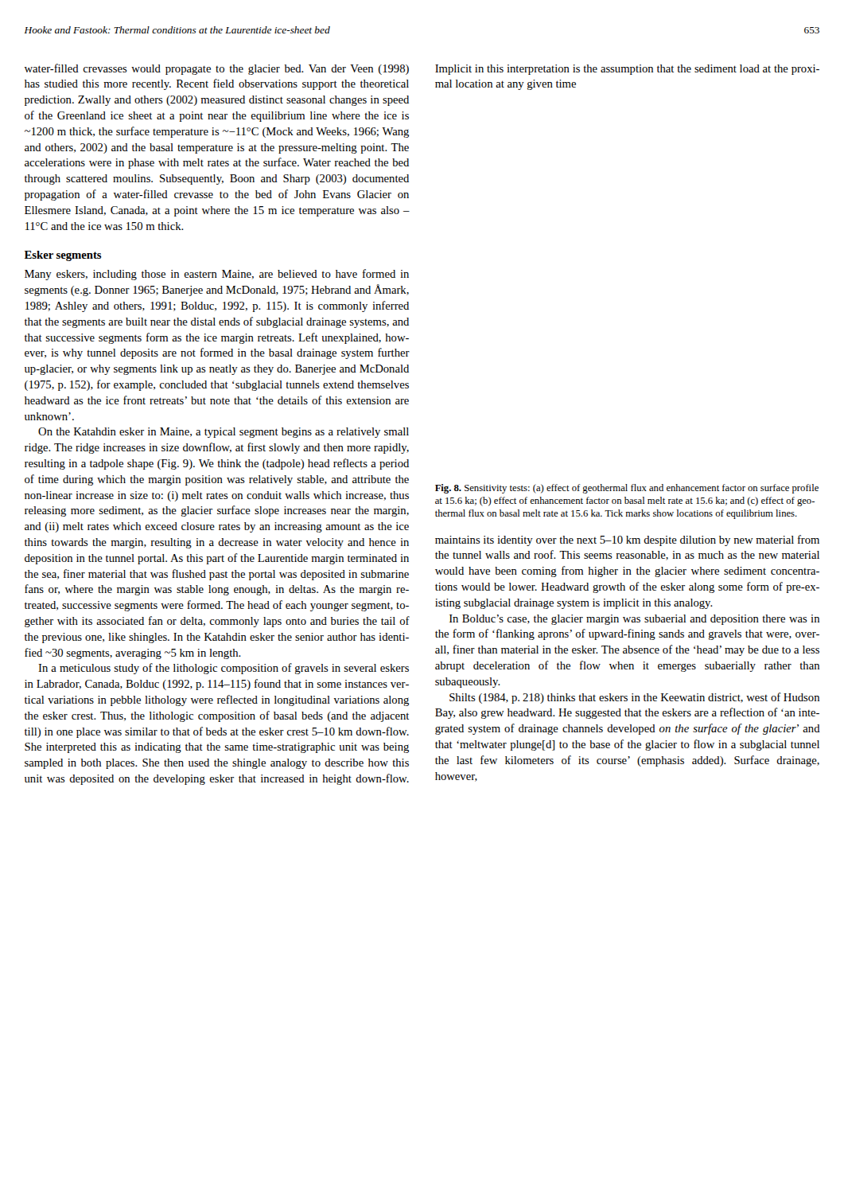Hooke and Fastook: Thermal conditions at the Laurentide ice-sheet bed 653
water-filled crevasses would propagate to the glacier bed. Van der Veen (1998) has studied this more recently. Recent field observations support the theoretical prediction. Zwally and others (2002) measured distinct seasonal changes in speed of the Greenland ice sheet at a point near the equilibrium line where the ice is ~1200 m thick, the surface temperature is ~−11°C (Mock and Weeks, 1966; Wang and others, 2002) and the basal temperature is at the pressure-melting point. The accelerations were in phase with melt rates at the surface. Water reached the bed through scattered moulins. Subsequently, Boon and Sharp (2003) documented propagation of a water-filled crevasse to the bed of John Evans Glacier on Ellesmere Island, Canada, at a point where the 15 m ice temperature was also –11°C and the ice was 150 m thick.
Esker segments
Many eskers, including those in eastern Maine, are believed to have formed in segments (e.g. Donner 1965; Banerjee and McDonald, 1975; Hebrand and Åmark, 1989; Ashley and others, 1991; Bolduc, 1992, p. 115). It is commonly inferred that the segments are built near the distal ends of subglacial drainage systems, and that successive segments form as the ice margin retreats. Left unexplained, however, is why tunnel deposits are not formed in the basal drainage system further up-glacier, or why segments link up as neatly as they do. Banerjee and McDonald (1975, p. 152), for example, concluded that ‘subglacial tunnels extend themselves headward as the ice front retreats’ but note that ‘the details of this extension are unknown’.
On the Katahdin esker in Maine, a typical segment begins as a relatively small ridge. The ridge increases in size downflow, at first slowly and then more rapidly, resulting in a tadpole shape (Fig. 9). We think the (tadpole) head reflects a period of time during which the margin position was relatively stable, and attribute the non-linear increase in size to: (i) melt rates on conduit walls which increase, thus releasing more sediment, as the glacier surface slope increases near the margin, and (ii) melt rates which exceed closure rates by an increasing amount as the ice thins towards the margin, resulting in a decrease in water velocity and hence in deposition in the tunnel portal. As this part of the Laurentide margin terminated in the sea, finer material that was flushed past the portal was deposited in submarine fans or, where the margin was stable long enough, in deltas. As the margin retreated, successive segments were formed. The head of each younger segment, together with its associated fan or delta, commonly laps onto and buries the tail of the previous one, like shingles. In the Katahdin esker the senior author has identified ~30 segments, averaging ~5 km in length.
In a meticulous study of the lithologic composition of gravels in several eskers in Labrador, Canada, Bolduc (1992, p. 114–115) found that in some instances vertical variations in pebble lithology were reflected in longitudinal variations along the esker crest. Thus, the lithologic composition of basal beds (and the adjacent till) in one place was similar to that of beds at the esker crest 5–10 km down-flow. She interpreted this as indicating that the same time-stratigraphic unit was being sampled in both places. She then used the shingle analogy to describe how this unit was deposited on the developing esker that increased in height down-flow. Implicit in this interpretation is the assumption that the sediment load at the proximal location at any given time
Fig. 8. Sensitivity tests: (a) effect of geothermal flux and enhancement factor on surface profile at 15.6 ka; (b) effect of enhancement factor on basal melt rate at 15.6 ka; and (c) effect of geothermal flux on basal melt rate at 15.6 ka. Tick marks show locations of equilibrium lines.
maintains its identity over the next 5–10 km despite dilution by new material from the tunnel walls and roof. This seems reasonable, in as much as the new material would have been coming from higher in the glacier where sediment concentrations would be lower. Headward growth of the esker along some form of pre-existing subglacial drainage system is implicit in this analogy.
In Bolduc’s case, the glacier margin was subaerial and deposition there was in the form of ‘flanking aprons’ of upward-fining sands and gravels that were, overall, finer than material in the esker. The absence of the ‘head’ may be due to a less abrupt deceleration of the flow when it emerges subaerially rather than subaqueously.
Shilts (1984, p. 218) thinks that eskers in the Keewatin district, west of Hudson Bay, also grew headward. He suggested that the eskers are a reflection of ‘an integrated system of drainage channels developed on the surface of the glacier’ and that ‘meltwater plunge[d] to the base of the glacier to flow in a subglacial tunnel the last few kilometers of its course’ (emphasis added). Surface drainage, however,